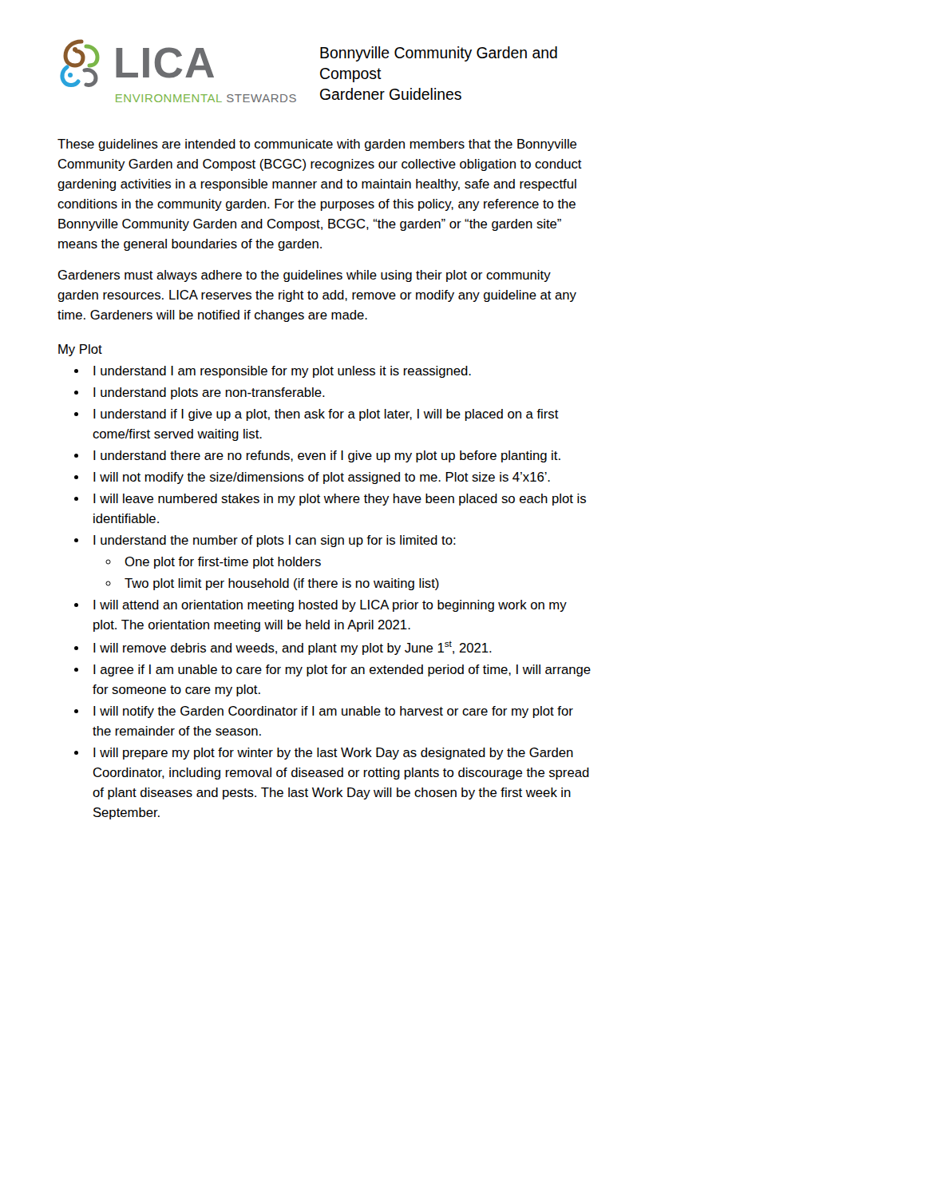LICA
ENVIRONMENTAL STEWARDS
Bonnyville Community Garden and Compost
Gardener Guidelines
These guidelines are intended to communicate with garden members that the Bonnyville Community Garden and Compost (BCGC) recognizes our collective obligation to conduct gardening activities in a responsible manner and to maintain healthy, safe and respectful conditions in the community garden. For the purposes of this policy, any reference to the Bonnyville Community Garden and Compost, BCGC, “the garden” or “the garden site” means the general boundaries of the garden.
Gardeners must always adhere to the guidelines while using their plot or community garden resources. LICA reserves the right to add, remove or modify any guideline at any time. Gardeners will be notified if changes are made.
My Plot
I understand I am responsible for my plot unless it is reassigned.
I understand plots are non-transferable.
I understand if I give up a plot, then ask for a plot later, I will be placed on a first come/first served waiting list.
I understand there are no refunds, even if I give up my plot up before planting it.
I will not modify the size/dimensions of plot assigned to me. Plot size is 4’x16’.
I will leave numbered stakes in my plot where they have been placed so each plot is identifiable.
I understand the number of plots I can sign up for is limited to:
One plot for first-time plot holders
Two plot limit per household (if there is no waiting list)
I will attend an orientation meeting hosted by LICA prior to beginning work on my plot. The orientation meeting will be held in April 2021.
I will remove debris and weeds, and plant my plot by June 1st, 2021.
I agree if I am unable to care for my plot for an extended period of time, I will arrange for someone to care my plot.
I will notify the Garden Coordinator if I am unable to harvest or care for my plot for the remainder of the season.
I will prepare my plot for winter by the last Work Day as designated by the Garden Coordinator, including removal of diseased or rotting plants to discourage the spread of plant diseases and pests. The last Work Day will be chosen by the first week in September.